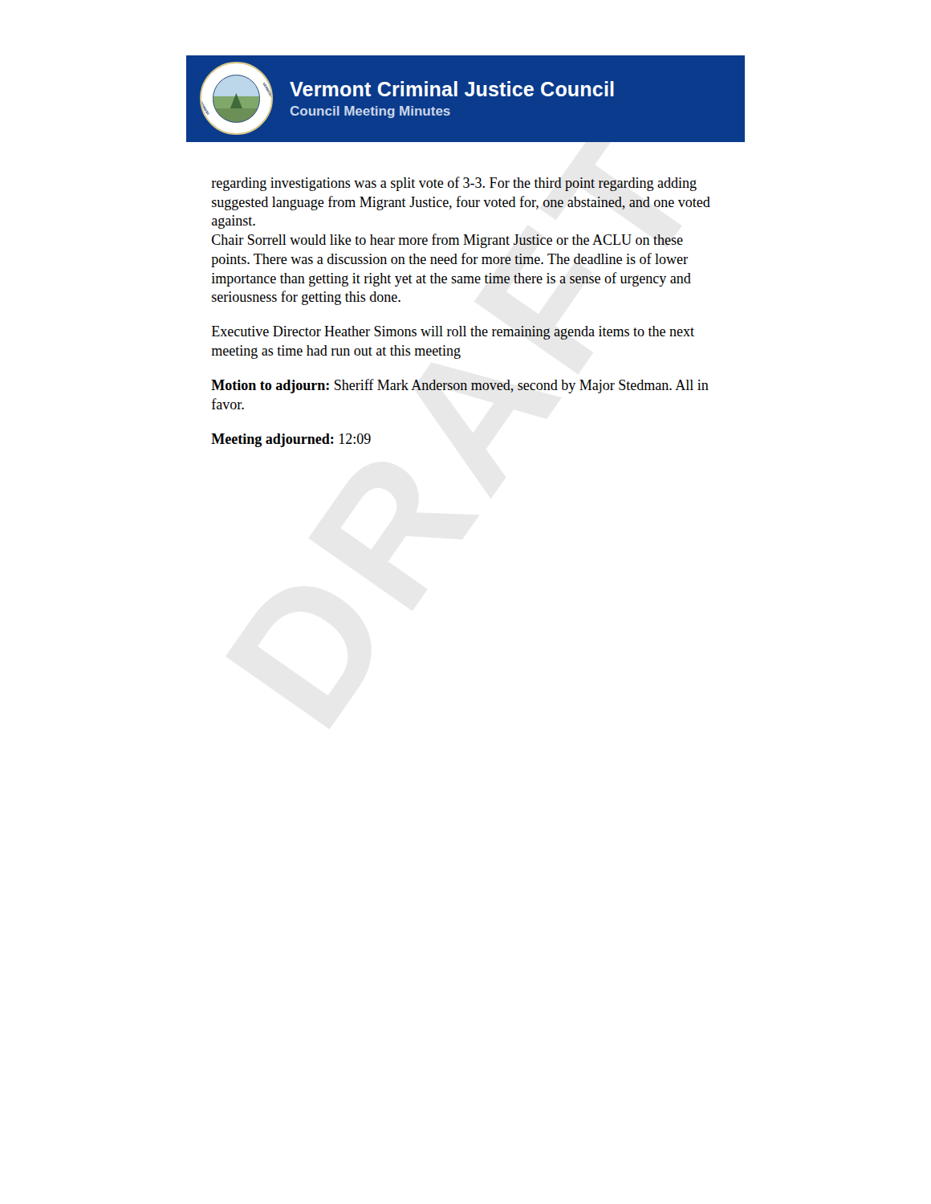DRAFT
VERMONT CRIMINAL JUSTICE COUNCIL VERMONT POLICE ACADEMY
Vermont Criminal Justice Council
Council Meeting Minutes
regarding investigations was a split vote of 3-3. For the third point regarding adding suggested language from Migrant Justice, four voted for, one abstained, and one voted against.
Chair Sorrell would like to hear more from Migrant Justice or the ACLU on these points. There was a discussion on the need for more time. The deadline is of lower importance than getting it right yet at the same time there is a sense of urgency and seriousness for getting this done.
Executive Director Heather Simons will roll the remaining agenda items to the next meeting as time had run out at this meeting
Motion to adjourn: Sheriff Mark Anderson moved, second by Major Stedman. All in favor.
Meeting adjourned: 12:09